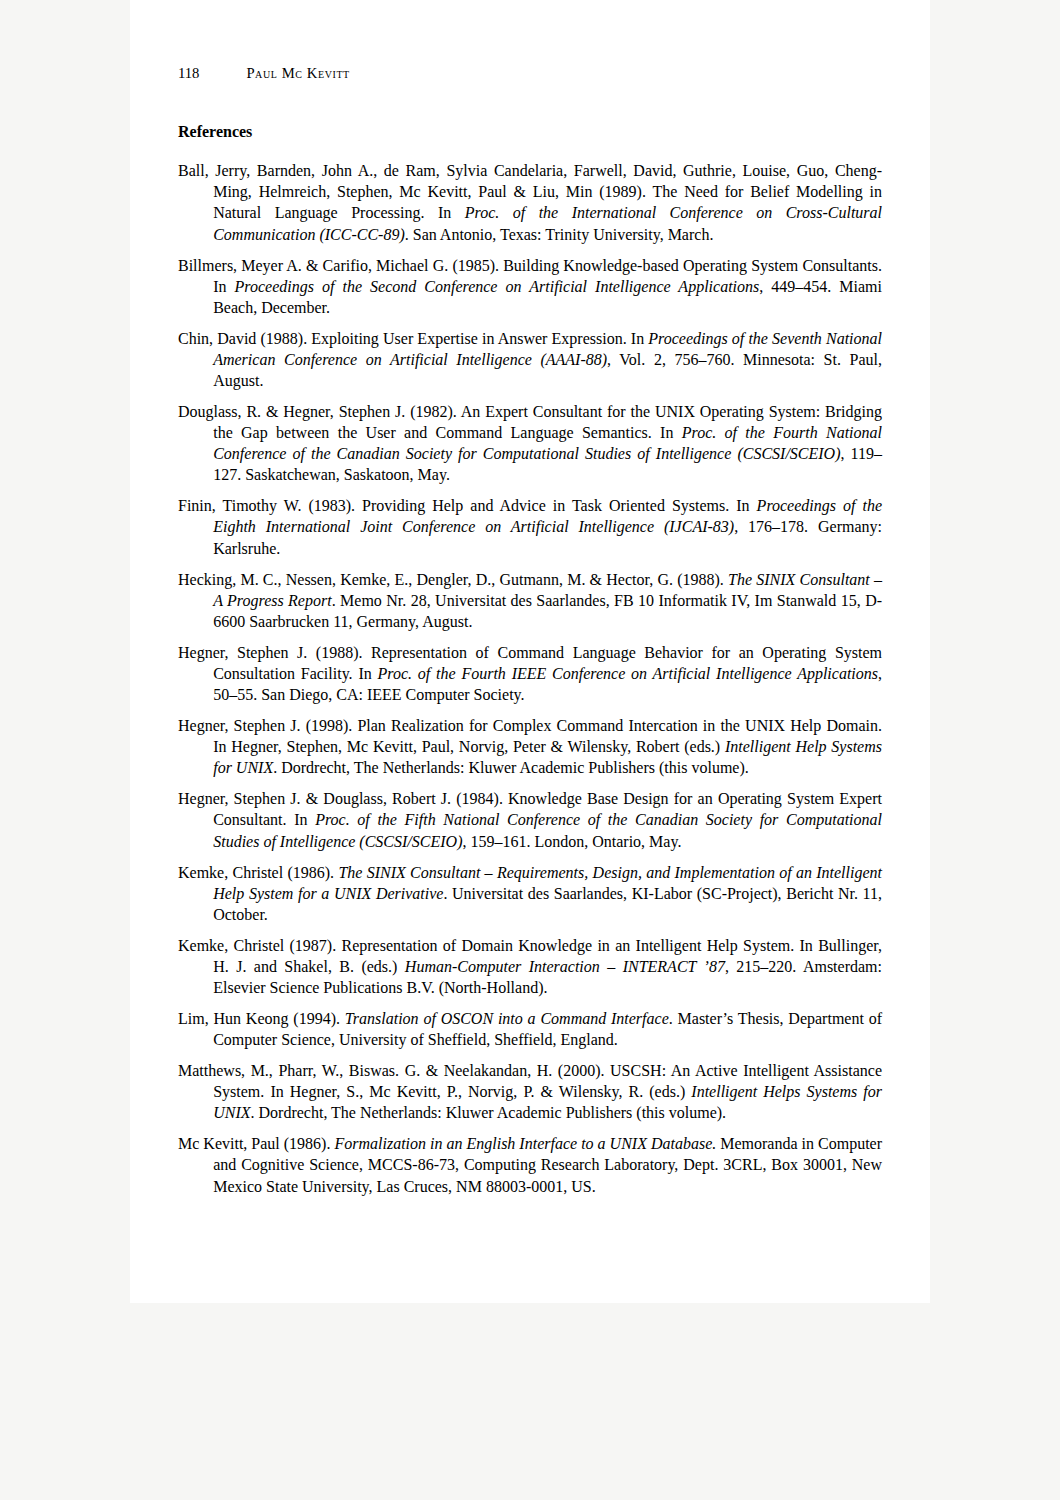118 Paul Mc Kevitt
References
Ball, Jerry, Barnden, John A., de Ram, Sylvia Candelaria, Farwell, David, Guthrie, Louise, Guo, Cheng-Ming, Helmreich, Stephen, Mc Kevitt, Paul & Liu, Min (1989). The Need for Belief Modelling in Natural Language Processing. In Proc. of the International Conference on Cross-Cultural Communication (ICC-CC-89). San Antonio, Texas: Trinity University, March.
Billmers, Meyer A. & Carifio, Michael G. (1985). Building Knowledge-based Operating System Consultants. In Proceedings of the Second Conference on Artificial Intelligence Applications, 449–454. Miami Beach, December.
Chin, David (1988). Exploiting User Expertise in Answer Expression. In Proceedings of the Seventh National American Conference on Artificial Intelligence (AAAI-88), Vol. 2, 756–760. Minnesota: St. Paul, August.
Douglass, R. & Hegner, Stephen J. (1982). An Expert Consultant for the UNIX Operating System: Bridging the Gap between the User and Command Language Semantics. In Proc. of the Fourth National Conference of the Canadian Society for Computational Studies of Intelligence (CSCSI/SCEIO), 119–127. Saskatchewan, Saskatoon, May.
Finin, Timothy W. (1983). Providing Help and Advice in Task Oriented Systems. In Proceedings of the Eighth International Joint Conference on Artificial Intelligence (IJCAI-83), 176–178. Germany: Karlsruhe.
Hecking, M. C., Nessen, Kemke, E., Dengler, D., Gutmann, M. & Hector, G. (1988). The SINIX Consultant – A Progress Report. Memo Nr. 28, Universitat des Saarlandes, FB 10 Informatik IV, Im Stanwald 15, D-6600 Saarbrucken 11, Germany, August.
Hegner, Stephen J. (1988). Representation of Command Language Behavior for an Operating System Consultation Facility. In Proc. of the Fourth IEEE Conference on Artificial Intelligence Applications, 50–55. San Diego, CA: IEEE Computer Society.
Hegner, Stephen J. (1998). Plan Realization for Complex Command Intercation in the UNIX Help Domain. In Hegner, Stephen, Mc Kevitt, Paul, Norvig, Peter & Wilensky, Robert (eds.) Intelligent Help Systems for UNIX. Dordrecht, The Netherlands: Kluwer Academic Publishers (this volume).
Hegner, Stephen J. & Douglass, Robert J. (1984). Knowledge Base Design for an Operating System Expert Consultant. In Proc. of the Fifth National Conference of the Canadian Society for Computational Studies of Intelligence (CSCSI/SCEIO), 159–161. London, Ontario, May.
Kemke, Christel (1986). The SINIX Consultant – Requirements, Design, and Implementation of an Intelligent Help System for a UNIX Derivative. Universitat des Saarlandes, KI-Labor (SC-Project), Bericht Nr. 11, October.
Kemke, Christel (1987). Representation of Domain Knowledge in an Intelligent Help System. In Bullinger, H. J. and Shakel, B. (eds.) Human-Computer Interaction – INTERACT ’87, 215–220. Amsterdam: Elsevier Science Publications B.V. (North-Holland).
Lim, Hun Keong (1994). Translation of OSCON into a Command Interface. Master’s Thesis, Department of Computer Science, University of Sheffield, Sheffield, England.
Matthews, M., Pharr, W., Biswas. G. & Neelakandan, H. (2000). USCSH: An Active Intelligent Assistance System. In Hegner, S., Mc Kevitt, P., Norvig, P. & Wilensky, R. (eds.) Intelligent Helps Systems for UNIX. Dordrecht, The Netherlands: Kluwer Academic Publishers (this volume).
Mc Kevitt, Paul (1986). Formalization in an English Interface to a UNIX Database. Memoranda in Computer and Cognitive Science, MCCS-86-73, Computing Research Laboratory, Dept. 3CRL, Box 30001, New Mexico State University, Las Cruces, NM 88003-0001, US.